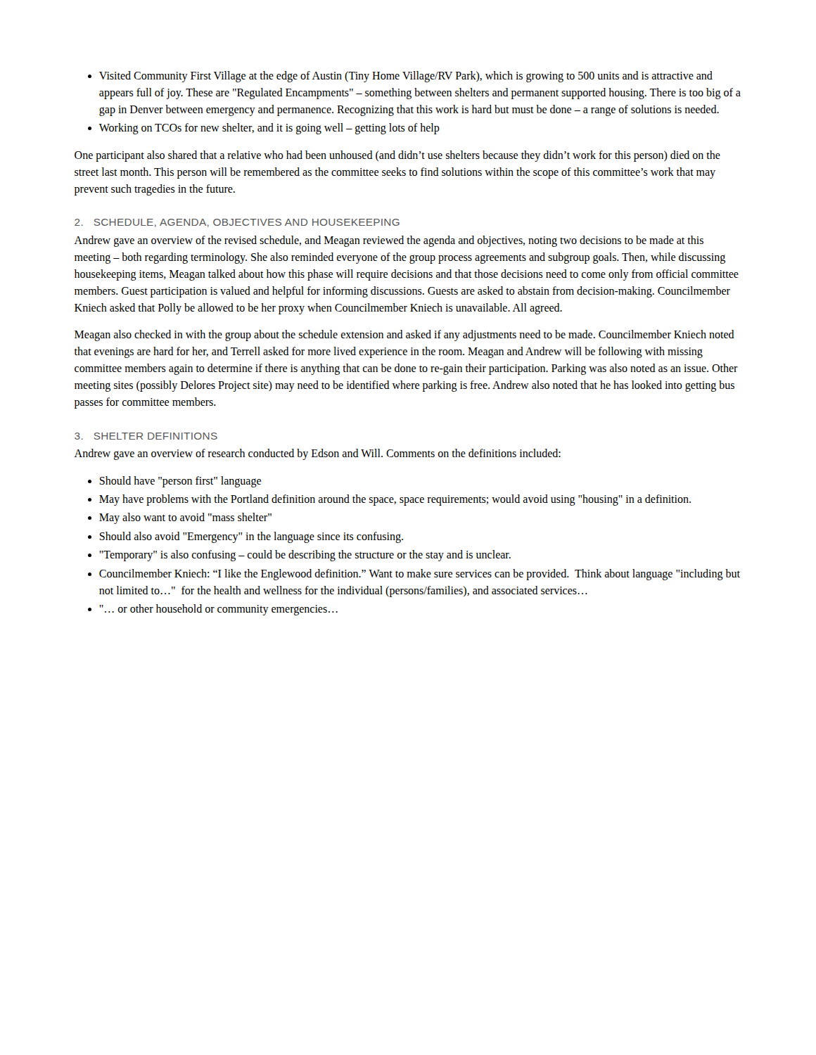Visited Community First Village at the edge of Austin (Tiny Home Village/RV Park), which is growing to 500 units and is attractive and appears full of joy. These are "Regulated Encampments" – something between shelters and permanent supported housing. There is too big of a gap in Denver between emergency and permanence. Recognizing that this work is hard but must be done – a range of solutions is needed.
Working on TCOs for new shelter, and it is going well – getting lots of help
One participant also shared that a relative who had been unhoused (and didn’t use shelters because they didn’t work for this person) died on the street last month. This person will be remembered as the committee seeks to find solutions within the scope of this committee’s work that may prevent such tragedies in the future.
2. SCHEDULE, AGENDA, OBJECTIVES AND HOUSEKEEPING
Andrew gave an overview of the revised schedule, and Meagan reviewed the agenda and objectives, noting two decisions to be made at this meeting – both regarding terminology. She also reminded everyone of the group process agreements and subgroup goals. Then, while discussing housekeeping items, Meagan talked about how this phase will require decisions and that those decisions need to come only from official committee members. Guest participation is valued and helpful for informing discussions. Guests are asked to abstain from decision-making. Councilmember Kniech asked that Polly be allowed to be her proxy when Councilmember Kniech is unavailable. All agreed.
Meagan also checked in with the group about the schedule extension and asked if any adjustments need to be made. Councilmember Kniech noted that evenings are hard for her, and Terrell asked for more lived experience in the room. Meagan and Andrew will be following with missing committee members again to determine if there is anything that can be done to re-gain their participation. Parking was also noted as an issue. Other meeting sites (possibly Delores Project site) may need to be identified where parking is free. Andrew also noted that he has looked into getting bus passes for committee members.
3. SHELTER DEFINITIONS
Andrew gave an overview of research conducted by Edson and Will. Comments on the definitions included:
Should have "person first" language
May have problems with the Portland definition around the space, space requirements; would avoid using "housing" in a definition.
May also want to avoid "mass shelter"
Should also avoid "Emergency" in the language since its confusing.
"Temporary" is also confusing – could be describing the structure or the stay and is unclear.
Councilmember Kniech: “I like the Englewood definition.” Want to make sure services can be provided. Think about language "including but not limited to…" for the health and wellness for the individual (persons/families), and associated services…
"… or other household or community emergencies…